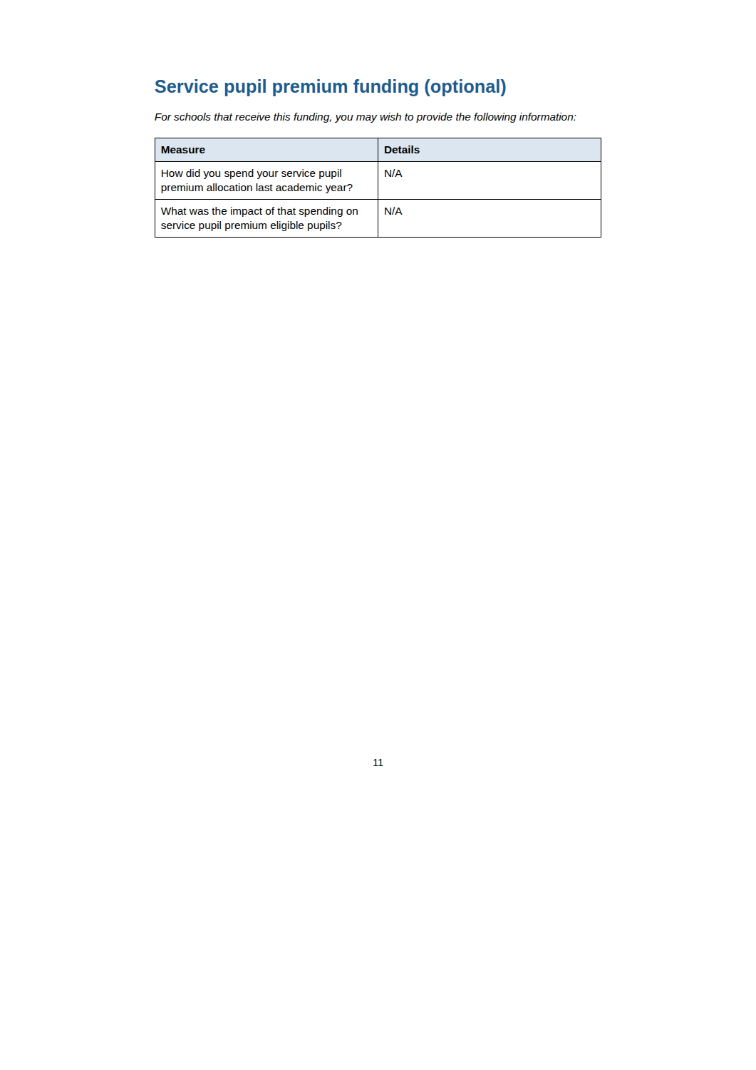Service pupil premium funding (optional)
For schools that receive this funding, you may wish to provide the following information:
| Measure | Details |
| --- | --- |
| How did you spend your service pupil premium allocation last academic year? | N/A |
| What was the impact of that spending on service pupil premium eligible pupils? | N/A |
11